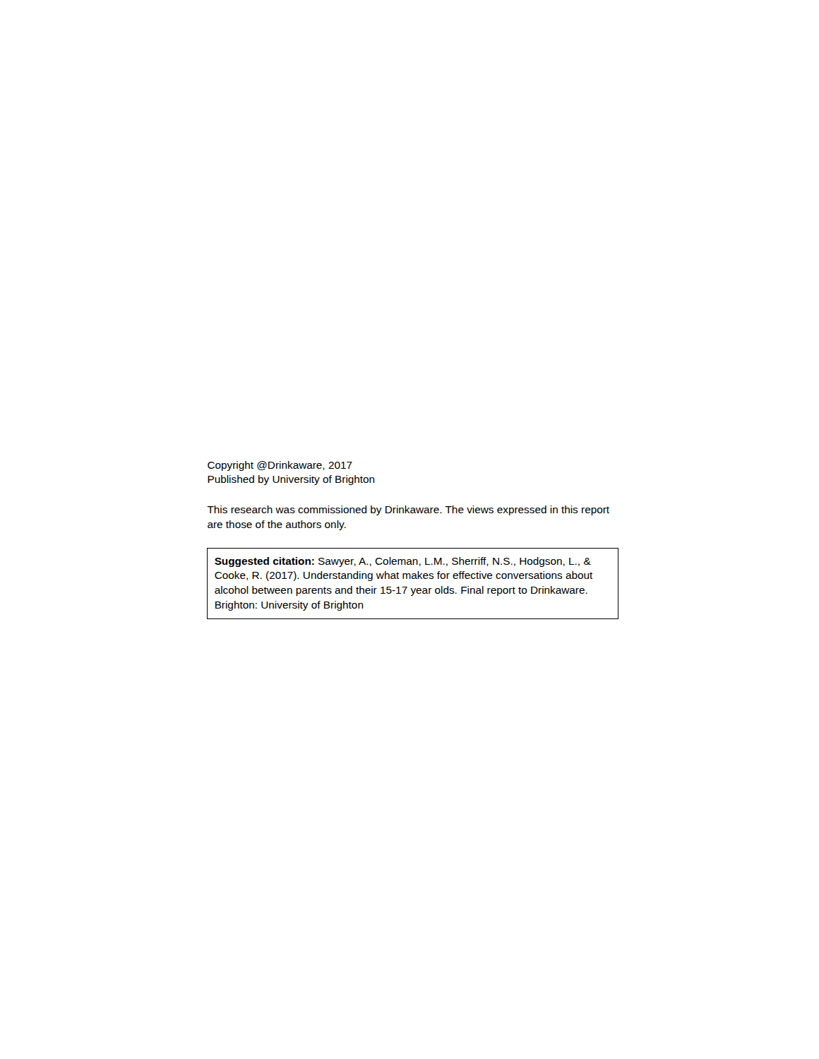Copyright @Drinkaware, 2017
Published by University of Brighton
This research was commissioned by Drinkaware. The views expressed in this report are those of the authors only.
Suggested citation: Sawyer, A., Coleman, L.M., Sherriff, N.S., Hodgson, L., & Cooke, R. (2017). Understanding what makes for effective conversations about alcohol between parents and their 15-17 year olds. Final report to Drinkaware. Brighton: University of Brighton